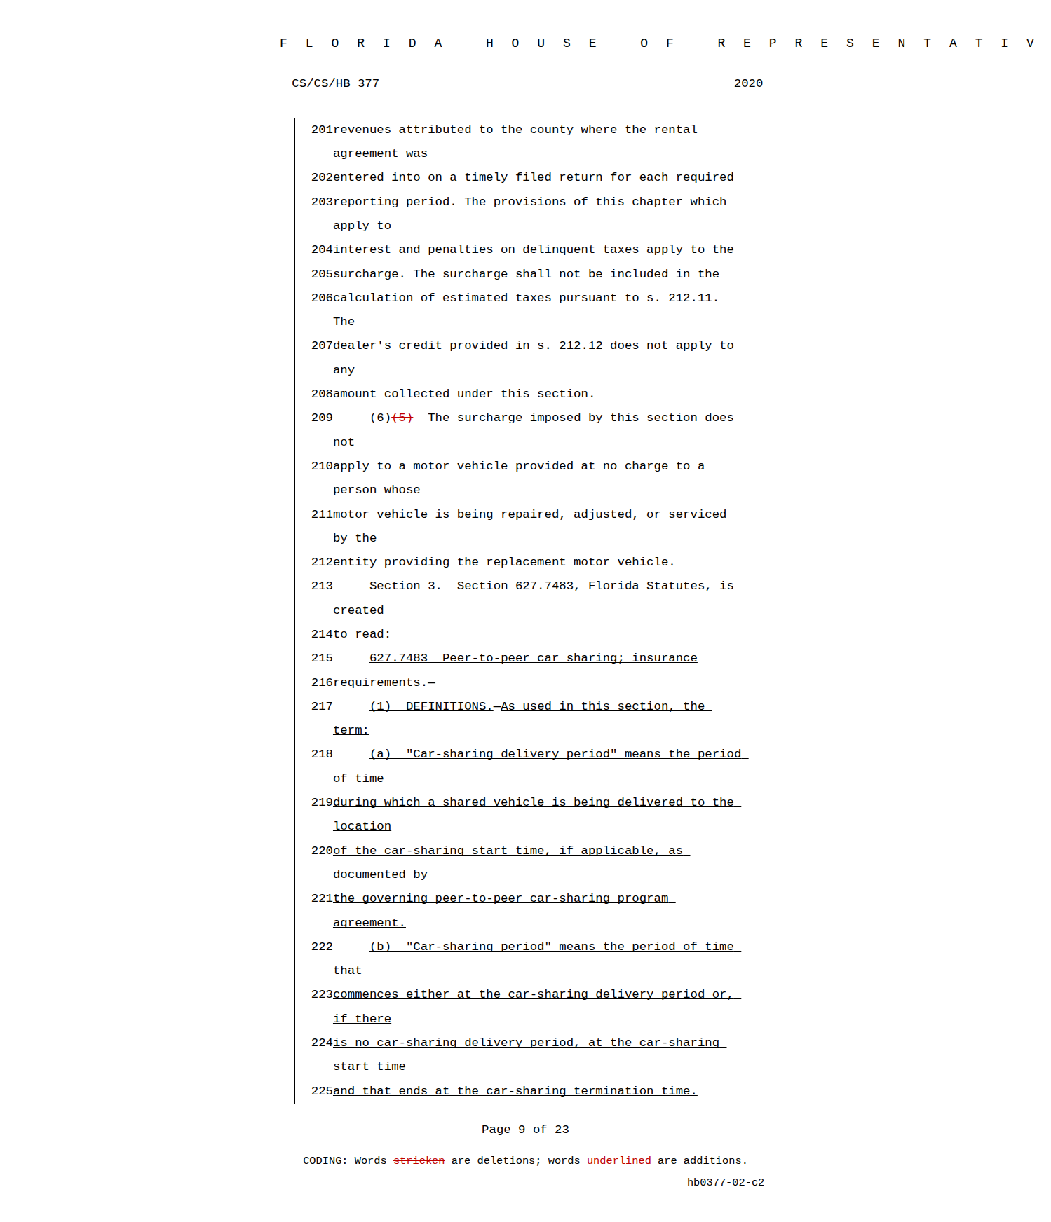F L O R I D A H O U S E O F R E P R E S E N T A T I V E S
CS/CS/HB 377 2020
| 201 | revenues attributed to the county where the rental agreement was |
| 202 | entered into on a timely filed return for each required |
| 203 | reporting period. The provisions of this chapter which apply to |
| 204 | interest and penalties on delinquent taxes apply to the |
| 205 | surcharge. The surcharge shall not be included in the |
| 206 | calculation of estimated taxes pursuant to s. 212.11. The |
| 207 | dealer's credit provided in s. 212.12 does not apply to any |
| 208 | amount collected under this section. |
| 209 | (6) (5) The surcharge imposed by this section does not |
| 210 | apply to a motor vehicle provided at no charge to a person whose |
| 211 | motor vehicle is being repaired, adjusted, or serviced by the |
| 212 | entity providing the replacement motor vehicle. |
| 213 | Section 3. Section 627.7483, Florida Statutes, is created |
| 214 | to read: |
| 215 | 627.7483 Peer-to-peer car sharing; insurance |
| 216 | requirements. — |
| 217 | (1) DEFINITIONS. — As used in this section, the term: |
| 218 | (a) "Car-sharing delivery period" means the period of time |
| 219 | during which a shared vehicle is being delivered to the location |
| 220 | of the car-sharing start time, if applicable, as documented by |
| 221 | the governing peer-to-peer car-sharing program agreement. |
| 222 | (b) "Car-sharing period" means the period of time that |
| 223 | commences either at the car-sharing delivery period or, if there |
| 224 | is no car-sharing delivery period, at the car-sharing start time |
| 225 | and that ends at the car-sharing termination time. |
Page 9 of 23
CODING: Words stricken are deletions; words underlined are additions.
hb0377-02-c2